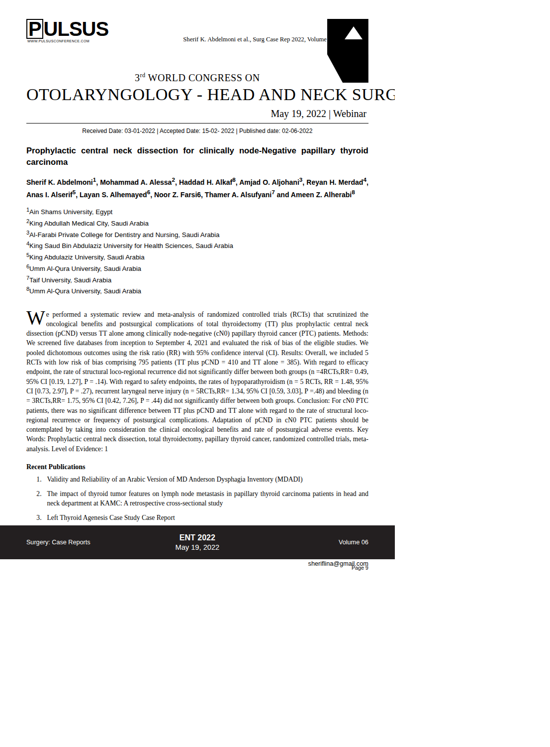PULSUS WWW.PULSUSCONFERENCE.COM
Sherif K. Abdelmoni et al., Surg Case Rep 2022, Volume 06
3rd WORLD CONGRESS ON
OTOLARYNGOLOGY - HEAD AND NECK SURGERY
May 19, 2022 | Webinar
Received Date: 03-01-2022 | Accepted Date: 15-02- 2022 | Published date: 02-06-2022
Prophylactic central neck dissection for clinically node-Negative papillary thyroid carcinoma
Sherif K. Abdelmoni1, Mohammad A. Alessa2, Haddad H. Alkaf8, Amjad O. Aljohani3, Reyan H. Merdad4, Anas I. Alserif5, Layan S. Alhemayed6, Noor Z. Farsi6, Thamer A. Alsufyani7 and Ameen Z. Alherabi8
1Ain Shams University, Egypt
2King Abdullah Medical City, Saudi Arabia
3Al-Farabi Private College for Dentistry and Nursing, Saudi Arabia
4King Saud Bin Abdulaziz University for Health Sciences, Saudi Arabia
5King Abdulaziz University, Saudi Arabia
6Umm Al-Qura University, Saudi Arabia
7Taif University, Saudi Arabia
8Umm Al-Qura University, Saudi Arabia
We performed a systematic review and meta-analysis of randomized controlled trials (RCTs) that scrutinized the oncological benefits and postsurgical complications of total thyroidectomy (TT) plus prophylactic central neck dissection (pCND) versus TT alone among clinically node-negative (cN0) papillary thyroid cancer (PTC) patients. Methods: We screened five databases from inception to September 4, 2021 and evaluated the risk of bias of the eligible studies. We pooled dichotomous outcomes using the risk ratio (RR) with 95% confidence interval (CI). Results: Overall, we included 5 RCTs with low risk of bias comprising 795 patients (TT plus pCND = 410 and TT alone = 385). With regard to efficacy endpoint, the rate of structural loco-regional recurrence did not significantly differ between both groups (n =4RCTs,RR= 0.49, 95% CI [0.19, 1.27], P = .14). With regard to safety endpoints, the rates of hypoparathyroidism (n = 5 RCTs, RR = 1.48, 95% CI [0.73, 2.97], P = .27), recurrent laryngeal nerve injury (n = 5RCTs,RR= 1.34, 95% CI [0.59, 3.03], P =.48) and bleeding (n = 3RCTs,RR= 1.75, 95% CI [0.42, 7.26], P = .44) did not significantly differ between both groups. Conclusion: For cN0 PTC patients, there was no significant difference between TT plus pCND and TT alone with regard to the rate of structural loco-regional recurrence or frequency of postsurgical complications. Adaptation of pCND in cN0 PTC patients should be contemplated by taking into consideration the clinical oncological benefits and rate of postsurgical adverse events. Key Words: Prophylactic central neck dissection, total thyroidectomy, papillary thyroid cancer, randomized controlled trials, meta-analysis. Level of Evidence: 1
Recent Publications
Validity and Reliability of an Arabic Version of MD Anderson Dysphagia Inventory (MDADI)
The impact of thyroid tumor features on lymph node metastasis in papillary thyroid carcinoma patients in head and neck department at KAMC: A retrospective cross-sectional study
Left Thyroid Agenesis Case Study Case Report
Biography
Sherif K Abdelmonim is currently working in the Ain Shams University, Egypt.
sheriflina@gmail.com
Surgery: Case Reports
ENT 2022
May 19, 2022
Volume 06
Page 9